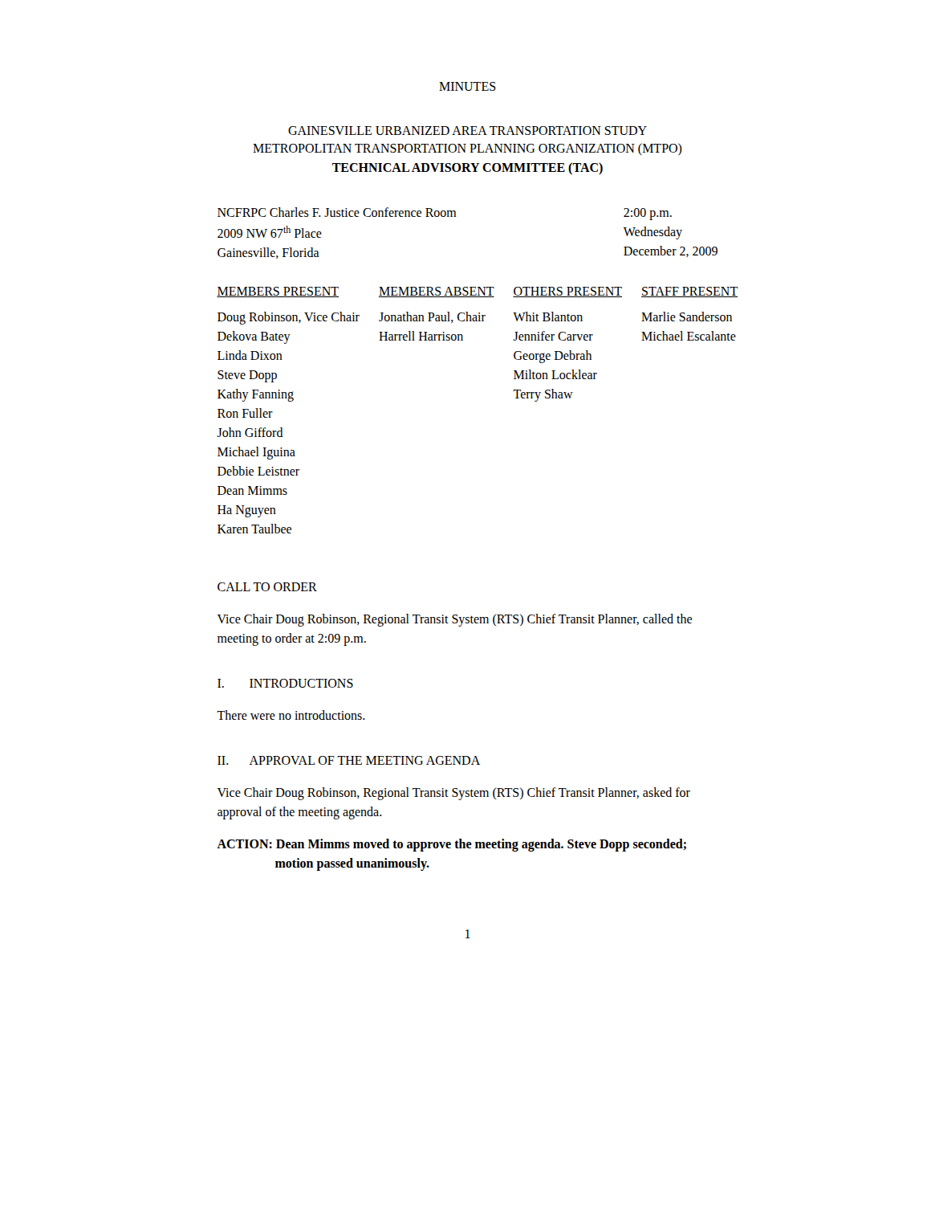MINUTES
GAINESVILLE URBANIZED AREA TRANSPORTATION STUDY
METROPOLITAN TRANSPORTATION PLANNING ORGANIZATION (MTPO)
TECHNICAL ADVISORY COMMITTEE (TAC)
NCFRPC Charles F. Justice Conference Room
2009 NW 67th Place
Gainesville, Florida
2:00 p.m.
Wednesday
December 2, 2009
| MEMBERS PRESENT | MEMBERS ABSENT | OTHERS PRESENT | STAFF PRESENT |
| --- | --- | --- | --- |
| Doug Robinson, Vice Chair Dekova Batey Linda Dixon Steve Dopp Kathy Fanning Ron Fuller John Gifford Michael Iguina Debbie Leistner Dean Mimms Ha Nguyen Karen Taulbee | Jonathan Paul, Chair Harrell Harrison | Whit Blanton Jennifer Carver George Debrah Milton Locklear Terry Shaw | Marlie Sanderson Michael Escalante |
CALL TO ORDER
Vice Chair Doug Robinson, Regional Transit System (RTS) Chief Transit Planner, called the meeting to order at 2:09 p.m.
I. INTRODUCTIONS
There were no introductions.
II. APPROVAL OF THE MEETING AGENDA
Vice Chair Doug Robinson, Regional Transit System (RTS) Chief Transit Planner, asked for approval of the meeting agenda.
ACTION: Dean Mimms moved to approve the meeting agenda. Steve Dopp seconded; motion passed unanimously.
1